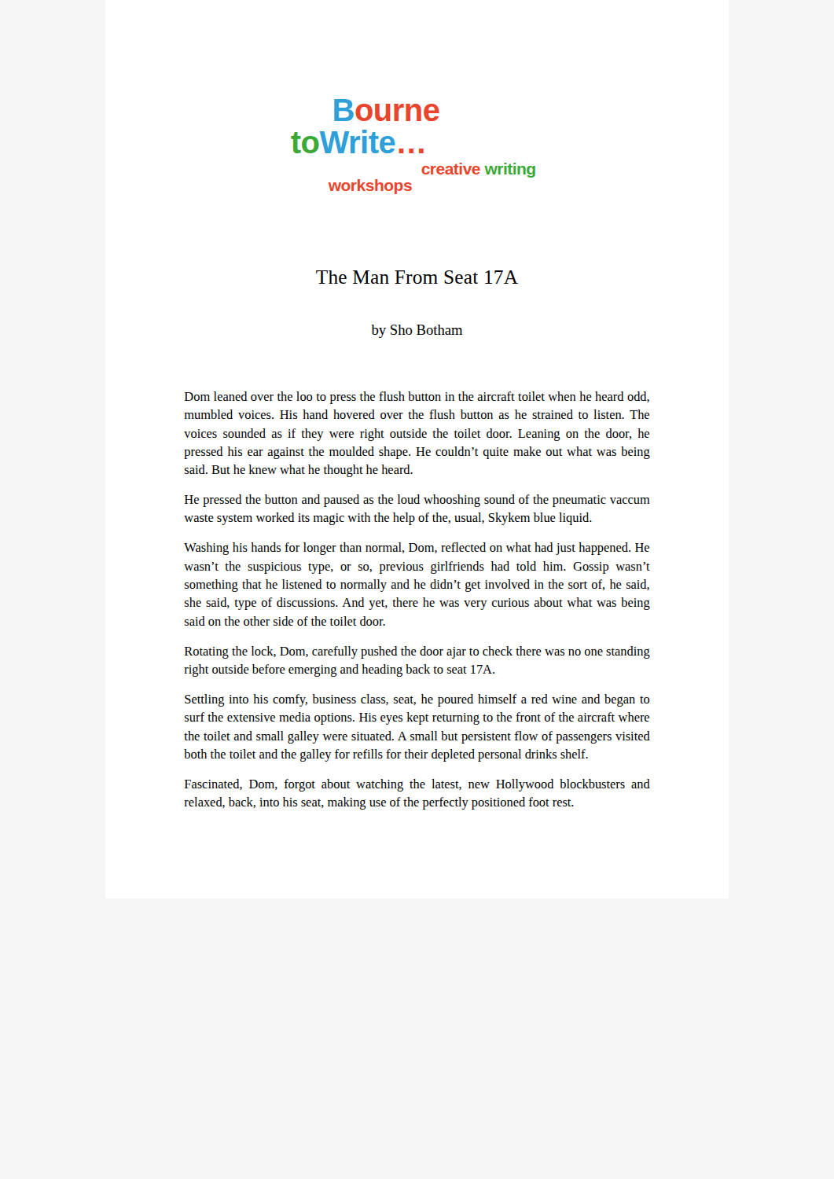Bourne to Write… creative writing workshops
The Man From Seat 17A
by Sho Botham
Dom leaned over the loo to press the flush button in the aircraft toilet when he heard odd, mumbled voices. His hand hovered over the flush button as he strained to listen. The voices sounded as if they were right outside the toilet door. Leaning on the door, he pressed his ear against the moulded shape. He couldn’t quite make out what was being said. But he knew what he thought he heard.
He pressed the button and paused as the loud whooshing sound of the pneumatic vaccum waste system worked its magic with the help of the, usual, Skykem blue liquid.
Washing his hands for longer than normal, Dom, reflected on what had just happened. He wasn’t the suspicious type, or so, previous girlfriends had told him. Gossip wasn’t something that he listened to normally and he didn’t get involved in the sort of, he said, she said, type of discussions. And yet, there he was very curious about what was being said on the other side of the toilet door.
Rotating the lock, Dom, carefully pushed the door ajar to check there was no one standing right outside before emerging and heading back to seat 17A.
Settling into his comfy, business class, seat, he poured himself a red wine and began to surf the extensive media options. His eyes kept returning to the front of the aircraft where the toilet and small galley were situated. A small but persistent flow of passengers visited both the toilet and the galley for refills for their depleted personal drinks shelf.
Fascinated, Dom, forgot about watching the latest, new Hollywood blockbusters and relaxed, back, into his seat, making use of the perfectly positioned foot rest.